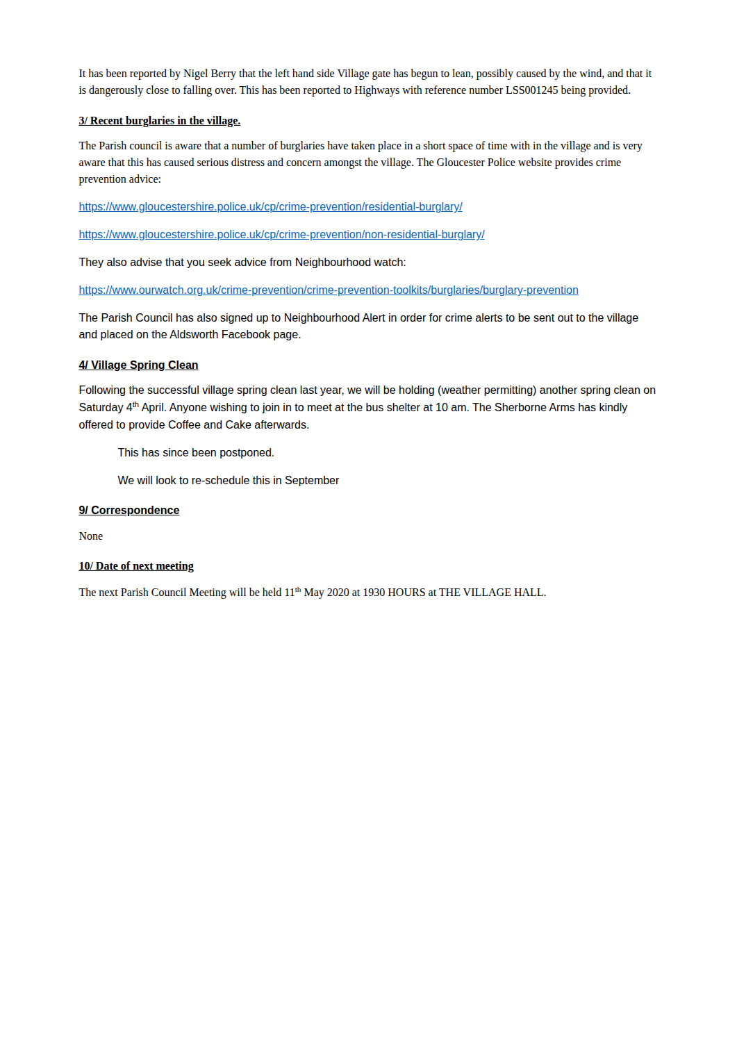It has been reported by Nigel Berry that the left hand side Village gate has begun to lean, possibly caused by the wind, and that it is dangerously close to falling over. This has been reported to Highways with reference number LSS001245 being provided.
3/ Recent burglaries in the village.
The Parish council is aware that a number of burglaries have taken place in a short space of time with in the village and is very aware that this has caused serious distress and concern amongst the village. The Gloucester Police website provides crime prevention advice:
https://www.gloucestershire.police.uk/cp/crime-prevention/residential-burglary/
https://www.gloucestershire.police.uk/cp/crime-prevention/non-residential-burglary/
They also advise that you seek advice from Neighbourhood watch:
https://www.ourwatch.org.uk/crime-prevention/crime-prevention-toolkits/burglaries/burglary-prevention
The Parish Council has also signed up to Neighbourhood Alert in order for crime alerts to be sent out to the village and placed on the Aldsworth Facebook page.
4/ Village Spring Clean
Following the successful village spring clean last year, we will be holding (weather permitting) another spring clean on Saturday 4th April. Anyone wishing to join in to meet at the bus shelter at 10 am. The Sherborne Arms has kindly offered to provide Coffee and Cake afterwards.
This has since been postponed.
We will look to re-schedule this in September
9/ Correspondence
None
10/ Date of next meeting
The next Parish Council Meeting will be held 11th May 2020 at 1930 HOURS at THE VILLAGE HALL.